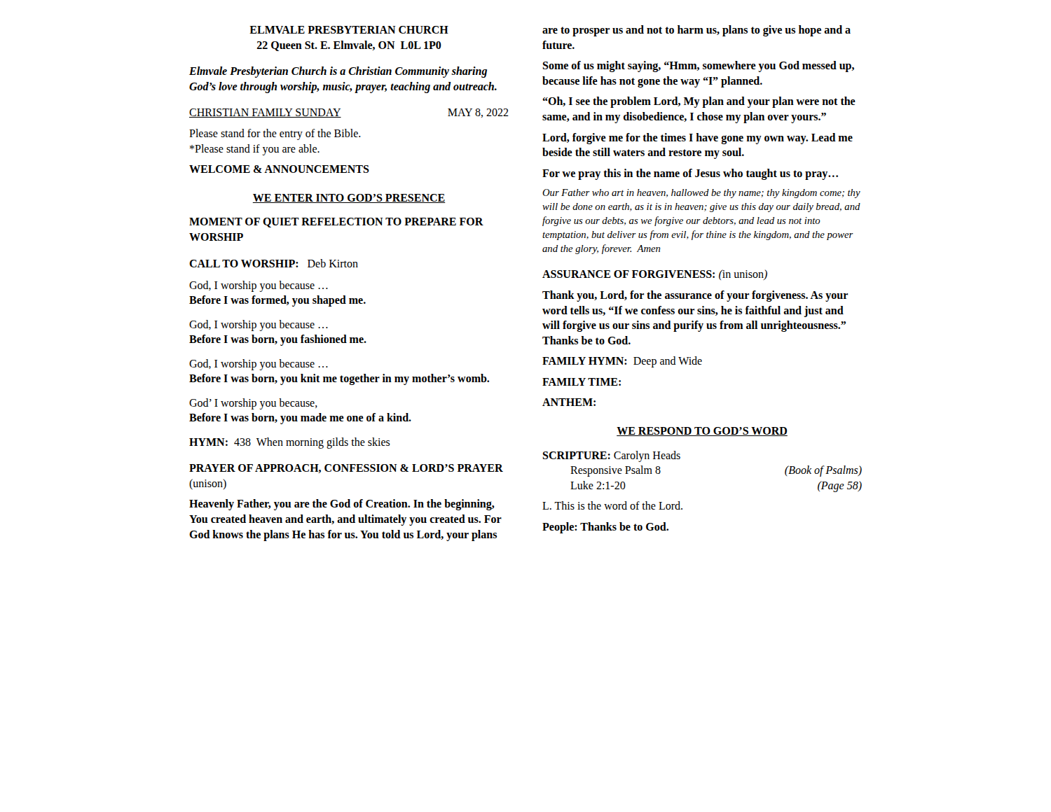ELMVALE PRESBYTERIAN CHURCH
22 Queen St. E. Elmvale, ON L0L 1P0
Elmvale Presbyterian Church is a Christian Community sharing God’s love through worship, music, prayer, teaching and outreach.
CHRISTIAN FAMILY SUNDAY MAY 8, 2022
Please stand for the entry of the Bible.
*Please stand if you are able.
WELCOME & ANNOUNCEMENTS
WE ENTER INTO GOD’S PRESENCE
MOMENT OF QUIET REFELECTION TO PREPARE FOR WORSHIP
CALL TO WORSHIP: Deb Kirton
God, I worship you because …
Before I was formed, you shaped me.
God, I worship you because …
Before I was born, you fashioned me.
God, I worship you because …
Before I was born, you knit me together in my mother’s womb.
God’ I worship you because,
Before I was born, you made me one of a kind.
HYMN: 438 When morning gilds the skies
PRAYER OF APPROACH, CONFESSION & LORD’S PRAYER (unison)
Heavenly Father, you are the God of Creation. In the beginning, You created heaven and earth, and ultimately you created us. For God knows the plans He has for us. You told us Lord, your plans are to prosper us and not to harm us, plans to give us hope and a future.
Some of us might saying, “Hmm, somewhere you God messed up, because life has not gone the way “I” planned.
“Oh, I see the problem Lord, My plan and your plan were not the same, and in my disobedience, I chose my plan over yours.”
Lord, forgive me for the times I have gone my own way. Lead me beside the still waters and restore my soul.
For we pray this in the name of Jesus who taught us to pray…
Our Father who art in heaven, hallowed be thy name; thy kingdom come; thy will be done on earth, as it is in heaven; give us this day our daily bread, and forgive us our debts, as we forgive our debtors, and lead us not into temptation, but deliver us from evil, for thine is the kingdom, and the power and the glory, forever. Amen
ASSURANCE OF FORGIVENESS: (in unison)
Thank you, Lord, for the assurance of your forgiveness. As your word tells us, “If we confess our sins, he is faithful and just and will forgive us our sins and purify us from all unrighteousness.” Thanks be to God.
FAMILY HYMN: Deep and Wide
FAMILY TIME:
ANTHEM:
WE RESPOND TO GOD’S WORD
| SCRIPTURE: Carolyn Heads | |
| Responsive Psalm 8 | (Book of Psalms) |
| Luke 2:1-20 | (Page 58) |
L. This is the word of the Lord.
People: Thanks be to God.